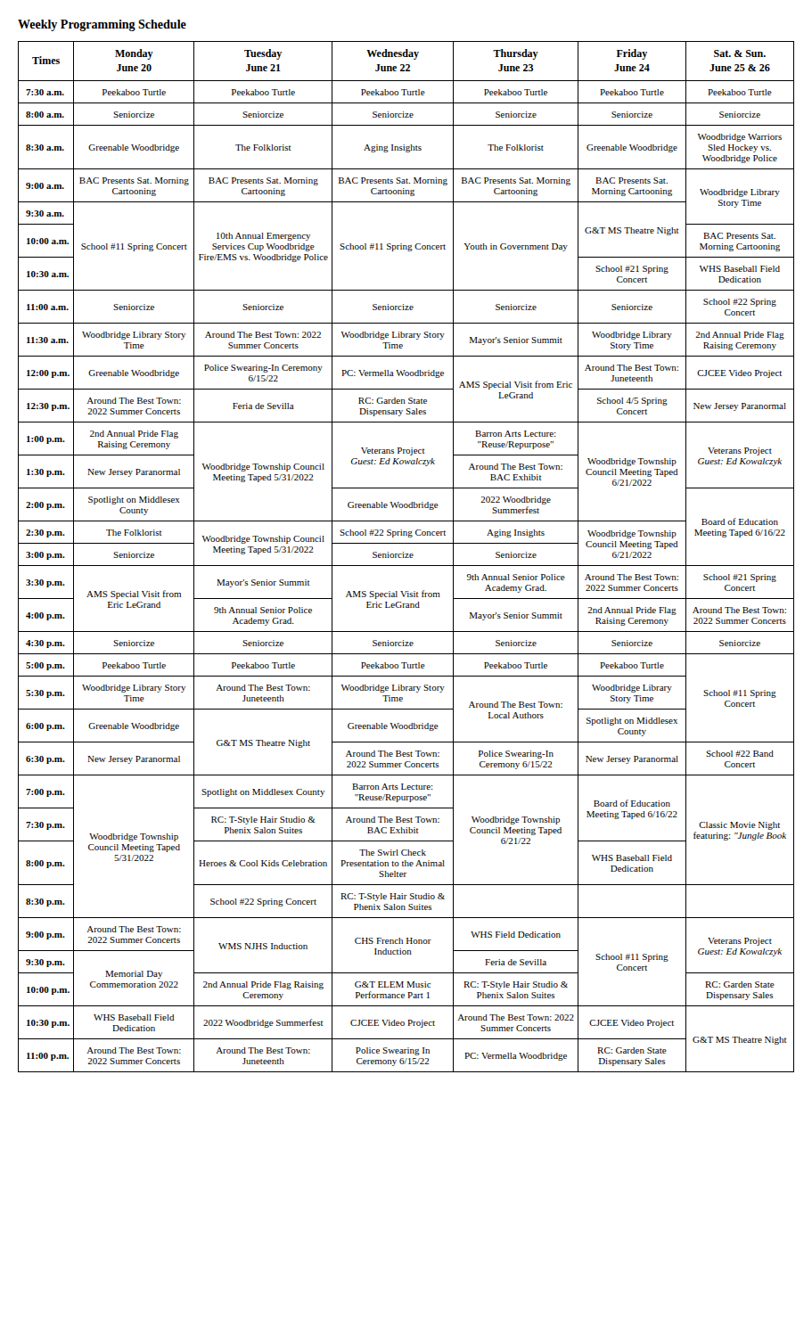Weekly Programming Schedule
| Times | Monday June 20 | Tuesday June 21 | Wednesday June 22 | Thursday June 23 | Friday June 24 | Sat. & Sun. June 25 & 26 |
| --- | --- | --- | --- | --- | --- | --- |
| 7:30 a.m. | Peekaboo Turtle | Peekaboo Turtle | Peekaboo Turtle | Peekaboo Turtle | Peekaboo Turtle | Peekaboo Turtle |
| 8:00 a.m. | Seniorcize | Seniorcize | Seniorcize | Seniorcize | Seniorcize | Seniorcize |
| 8:30 a.m. | Greenable Woodbridge | The Folklorist | Aging Insights | The Folklorist | Greenable Woodbridge | Woodbridge Warriors Sled Hockey vs. Woodbridge Police |
| 9:00 a.m. | BAC Presents Sat. Morning Cartooning | BAC Presents Sat. Morning Cartooning | BAC Presents Sat. Morning Cartooning | BAC Presents Sat. Morning Cartooning | BAC Presents Sat. Morning Cartooning | Woodbridge Library Story Time |
| 9:30 a.m. | School #11 Spring Concert | 10th Annual Emergency Services Cup Woodbridge Fire/EMS vs. Woodbridge Police | School #11 Spring Concert | Youth in Government Day | G&T MS Theatre Night |
| 10:00 a.m. | BAC Presents Sat. Morning Cartooning |
| 10:30 a.m. | School #21 Spring Concert | WHS Baseball Field Dedication |
| 11:00 a.m. | Seniorcize | Seniorcize | Seniorcize | Seniorcize | Seniorcize | School #22 Spring Concert |
| 11:30 a.m. | Woodbridge Library Story Time | Around The Best Town: 2022 Summer Concerts | Woodbridge Library Story Time | Mayor's Senior Summit | Woodbridge Library Story Time | 2nd Annual Pride Flag Raising Ceremony |
| 12:00 p.m. | Greenable Woodbridge | Police Swearing-In Ceremony 6/15/22 | PC: Vermella Woodbridge | AMS Special Visit from Eric LeGrand | Around The Best Town: Juneteenth | CJCEE Video Project |
| 12:30 p.m. | Around The Best Town: 2022 Summer Concerts | Feria de Sevilla | RC: Garden State Dispensary Sales | School 4/5 Spring Concert | New Jersey Paranormal |
| 1:00 p.m. | 2nd Annual Pride Flag Raising Ceremony | Woodbridge Township Council Meeting Taped 5/31/2022 | Veterans Project Guest: Ed Kowalczyk | Barron Arts Lecture: "Reuse/Repurpose" | Woodbridge Township Council Meeting Taped 6/21/2022 | Veterans Project Guest: Ed Kowalczyk |
| 1:30 p.m. | New Jersey Paranormal | Around The Best Town: BAC Exhibit |
| 2:00 p.m. | Spotlight on Middlesex County | Greenable Woodbridge | 2022 Woodbridge Summerfest | Board of Education Meeting Taped 6/16/22 |
| 2:30 p.m. | The Folklorist | Woodbridge Township Council Meeting Taped 5/31/2022 | School #22 Spring Concert | Aging Insights | Woodbridge Township Council Meeting Taped 6/21/2022 |
| 3:00 p.m. | Seniorcize | Seniorcize | Seniorcize |
| 3:30 p.m. | AMS Special Visit from Eric LeGrand | Mayor's Senior Summit | AMS Special Visit from Eric LeGrand | 9th Annual Senior Police Academy Grad. | Around The Best Town: 2022 Summer Concerts | School #21 Spring Concert |
| 4:00 p.m. | 9th Annual Senior Police Academy Grad. | Mayor's Senior Summit | 2nd Annual Pride Flag Raising Ceremony | Around The Best Town: 2022 Summer Concerts |
| 4:30 p.m. | Seniorcize | Seniorcize | Seniorcize | Seniorcize | Seniorcize | Seniorcize |
| 5:00 p.m. | Peekaboo Turtle | Peekaboo Turtle | Peekaboo Turtle | Peekaboo Turtle | Peekaboo Turtle | School #11 Spring Concert |
| 5:30 p.m. | Woodbridge Library Story Time | Around The Best Town: Juneteenth | Woodbridge Library Story Time | Around The Best Town: Local Authors | Woodbridge Library Story Time |
| 6:00 p.m. | Greenable Woodbridge | G&T MS Theatre Night | Greenable Woodbridge | Spotlight on Middlesex County |
| 6:30 p.m. | New Jersey Paranormal | Around The Best Town: 2022 Summer Concerts | Police Swearing-In Ceremony 6/15/22 | New Jersey Paranormal | School #22 Band Concert |
| 7:00 p.m. | Woodbridge Township Council Meeting Taped 5/31/2022 | Spotlight on Middlesex County | Barron Arts Lecture: "Reuse/Repurpose" | Woodbridge Township Council Meeting Taped 6/21/22 | Board of Education Meeting Taped 6/16/22 | Classic Movie Night featuring: "Jungle Book |
| 7:30 p.m. | RC: T-Style Hair Studio & Phenix Salon Suites | Around The Best Town: BAC Exhibit |
| 8:00 p.m. | Heroes & Cool Kids Celebration | The Swirl Check Presentation to the Animal Shelter | WHS Baseball Field Dedication |
| 8:30 p.m. | School #22 Spring Concert | RC: T-Style Hair Studio & Phenix Salon Suites | | | |
| 9:00 p.m. | Around The Best Town: 2022 Summer Concerts | WMS NJHS Induction | CHS French Honor Induction | WHS Field Dedication | School #11 Spring Concert | Veterans Project Guest: Ed Kowalczyk |
| 9:30 p.m. | Memorial Day Commemoration 2022 | Feria de Sevilla |
| 10:00 p.m. | 2nd Annual Pride Flag Raising Ceremony | G&T ELEM Music Performance Part 1 | RC: T-Style Hair Studio & Phenix Salon Suites | RC: Garden State Dispensary Sales |
| 10:30 p.m. | WHS Baseball Field Dedication | 2022 Woodbridge Summerfest | CJCEE Video Project | Around The Best Town: 2022 Summer Concerts | CJCEE Video Project | G&T MS Theatre Night |
| 11:00 p.m. | Around The Best Town: 2022 Summer Concerts | Around The Best Town: Juneteenth | Police Swearing In Ceremony 6/15/22 | PC: Vermella Woodbridge | RC: Garden State Dispensary Sales |